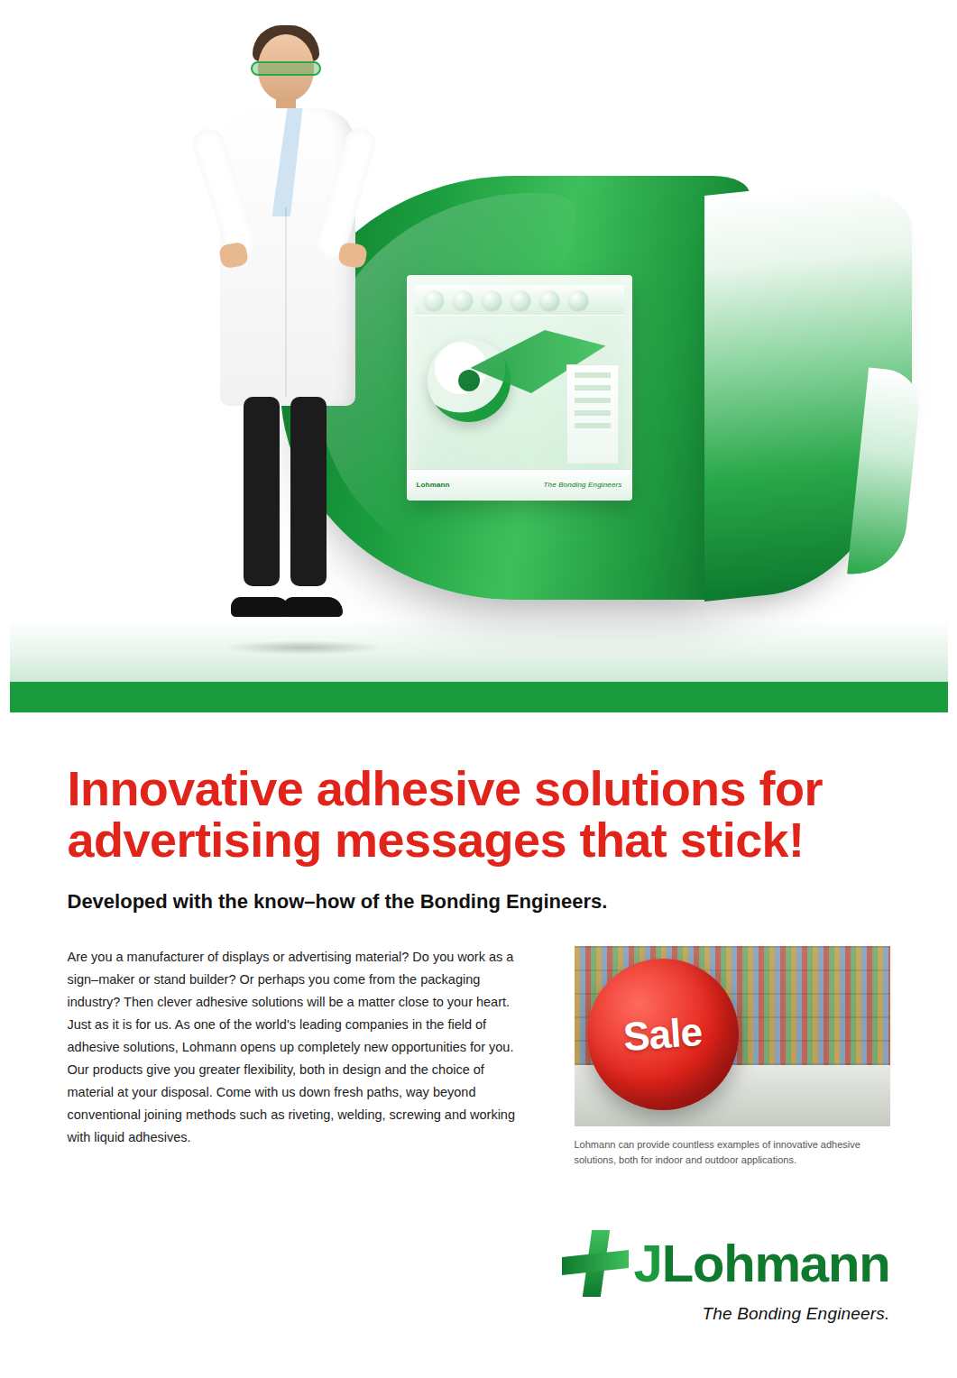Lohmann The Bonding Engineers
Innovative adhesive solutions for advertising messages that stick!
Developed with the know–how of the Bonding Engineers.
Are you a manufacturer of displays or advertising material? Do you work as a sign–maker or stand builder? Or perhaps you come from the packaging industry? Then clever adhesive solutions will be a matter close to your heart. Just as it is for us. As one of the world's leading companies in the field of adhesive solutions, Lohmann opens up completely new opportunities for you. Our products give you greater flexibility, both in design and the choice of material at your disposal. Come with us down fresh paths, way beyond conventional joining methods such as riveting, welding, screwing and working with liquid adhesives.
Sale
Lohmann can provide countless examples of innovative adhesive solutions, both for indoor and outdoor applications.
JLohmann
The Bonding Engineers.